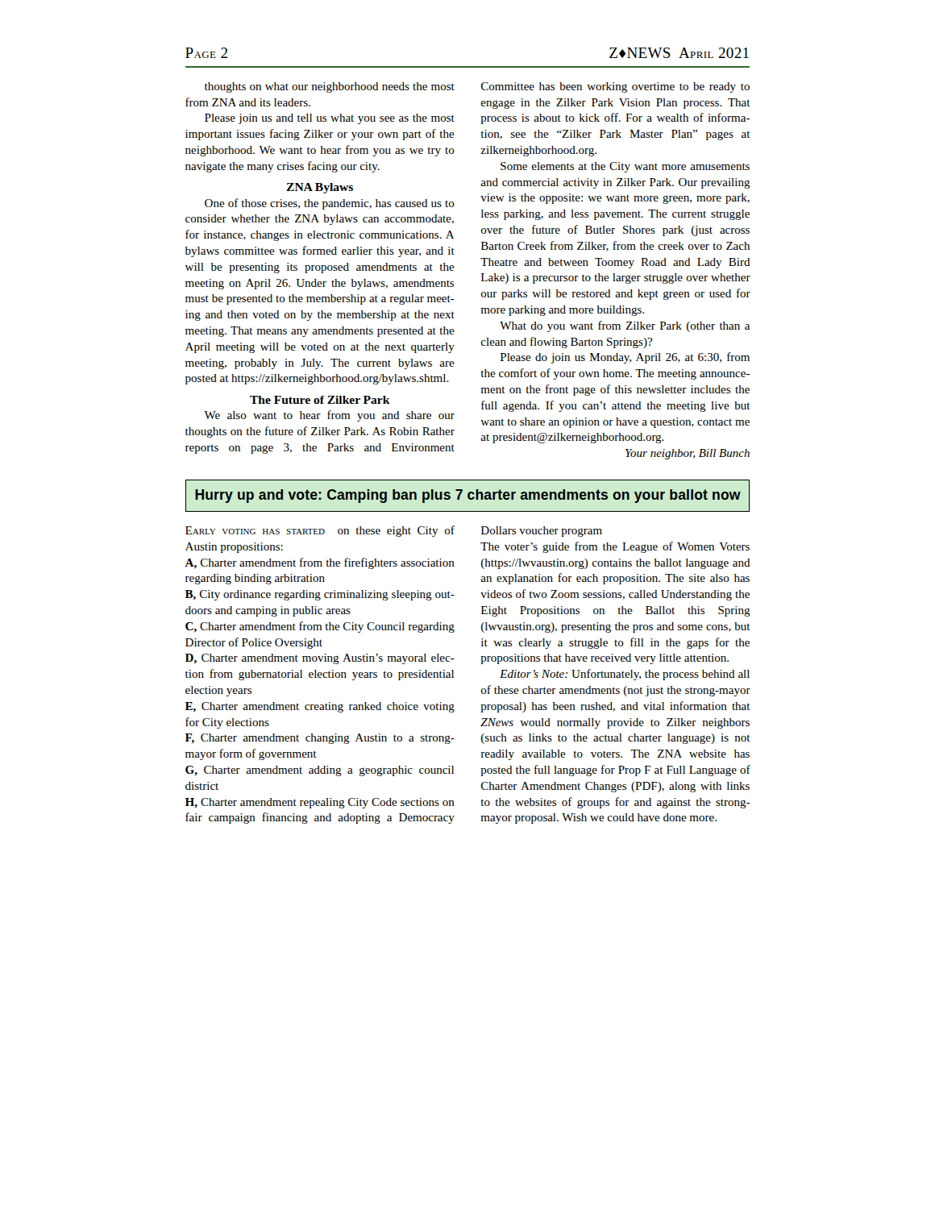Page 2
Z♦NEWS April 2021
thoughts on what our neighborhood needs the most from ZNA and its leaders.
Please join us and tell us what you see as the most important issues facing Zilker or your own part of the neighborhood. We want to hear from you as we try to navigate the many crises facing our city.
ZNA Bylaws
One of those crises, the pandemic, has caused us to consider whether the ZNA bylaws can accommodate, for instance, changes in electronic communications. A bylaws committee was formed earlier this year, and it will be presenting its proposed amendments at the meeting on April 26. Under the bylaws, amendments must be presented to the membership at a regular meeting and then voted on by the membership at the next meeting. That means any amendments presented at the April meeting will be voted on at the next quarterly meeting, probably in July. The current bylaws are posted at https://zilkerneighborhood.org/bylaws.shtml.
The Future of Zilker Park
We also want to hear from you and share our thoughts on the future of Zilker Park. As Robin Rather reports on page 3, the Parks and Environment Committee has been working overtime to be ready to engage in the Zilker Park Vision Plan process. That process is about to kick off. For a wealth of information, see the “Zilker Park Master Plan” pages at zilkerneighborhood.org.
Some elements at the City want more amusements and commercial activity in Zilker Park. Our prevailing view is the opposite: we want more green, more park, less parking, and less pavement. The current struggle over the future of Butler Shores park (just across Barton Creek from Zilker, from the creek over to Zach Theatre and between Toomey Road and Lady Bird Lake) is a precursor to the larger struggle over whether our parks will be restored and kept green or used for more parking and more buildings.
What do you want from Zilker Park (other than a clean and flowing Barton Springs)?
Please do join us Monday, April 26, at 6:30, from the comfort of your own home. The meeting announcement on the front page of this newsletter includes the full agenda. If you can’t attend the meeting live but want to share an opinion or have a question, contact me at president@zilkerneighborhood.org.
Your neighbor, Bill Bunch
Hurry up and vote: Camping ban plus 7 charter amendments on your ballot now
Early voting has started on these eight City of Austin propositions:
A, Charter amendment from the firefighters association regarding binding arbitration
B, City ordinance regarding criminalizing sleeping outdoors and camping in public areas
C, Charter amendment from the City Council regarding Director of Police Oversight
D, Charter amendment moving Austin’s mayoral election from gubernatorial election years to presidential election years
E, Charter amendment creating ranked choice voting for City elections
F, Charter amendment changing Austin to a strong-mayor form of government
G, Charter amendment adding a geographic council district
H, Charter amendment repealing City Code sections on fair campaign financing and adopting a Democracy Dollars voucher program
The voter’s guide from the League of Women Voters (https://lwvaustin.org) contains the ballot language and an explanation for each proposition. The site also has videos of two Zoom sessions, called Understanding the Eight Propositions on the Ballot this Spring (lwvaustin.org), presenting the pros and some cons, but it was clearly a struggle to fill in the gaps for the propositions that have received very little attention.
Editor’s Note: Unfortunately, the process behind all of these charter amendments (not just the strong-mayor proposal) has been rushed, and vital information that ZNews would normally provide to Zilker neighbors (such as links to the actual charter language) is not readily available to voters. The ZNA website has posted the full language for Prop F at Full Language of Charter Amendment Changes (PDF), along with links to the websites of groups for and against the strong-mayor proposal. Wish we could have done more.